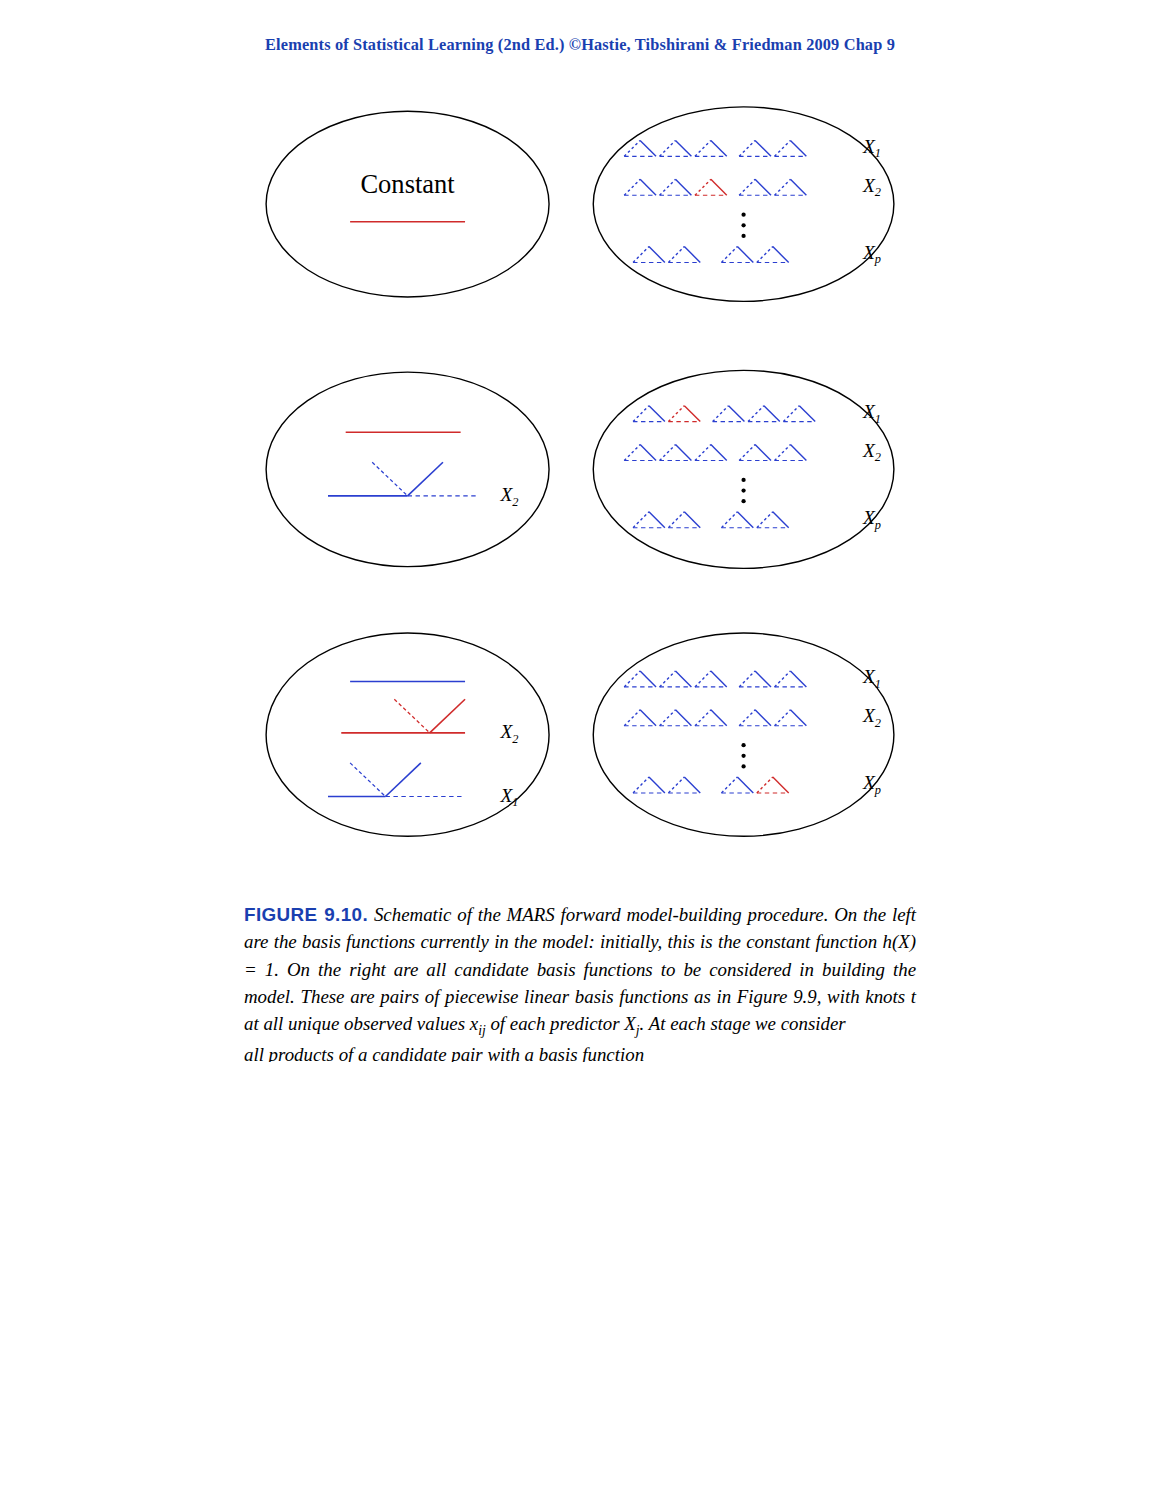Elements of Statistical Learning (2nd Ed.) ©Hastie, Tibshirani & Friedman 2009 Chap 9
Constant X1 X2 Xp X2 X1 X2 Xp X2 X1 X1 X2 Xp
FIGURE 9.10. Schematic of the MARS forward model-building procedure. On the left are the basis functions currently in the model: initially, this is the constant function h(X) = 1. On the right are all candidate basis functions to be considered in building the model. These are pairs of piecewise linear basis functions as in Figure 9.9, with knots t at all unique observed values xij of each predictor Xj. At each stage we consider all products of a candidate pair with a basis function